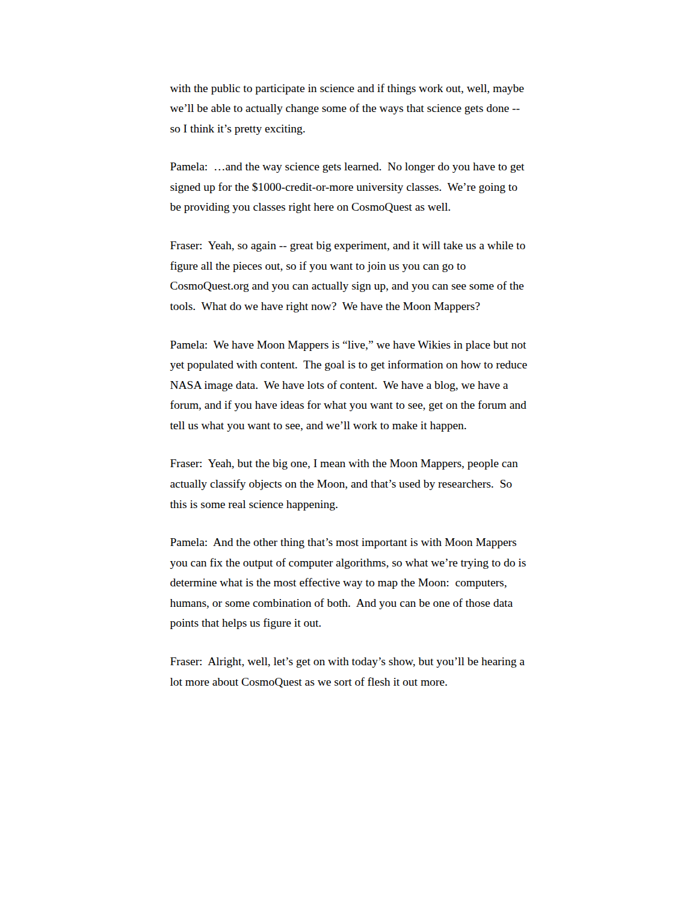with the public to participate in science and if things work out, well, maybe we’ll be able to actually change some of the ways that science gets done -- so I think it’s pretty exciting.
Pamela: …and the way science gets learned. No longer do you have to get signed up for the $1000-credit-or-more university classes. We’re going to be providing you classes right here on CosmoQuest as well.
Fraser: Yeah, so again -- great big experiment, and it will take us a while to figure all the pieces out, so if you want to join us you can go to CosmoQuest.org and you can actually sign up, and you can see some of the tools. What do we have right now? We have the Moon Mappers?
Pamela: We have Moon Mappers is “live,” we have Wikies in place but not yet populated with content. The goal is to get information on how to reduce NASA image data. We have lots of content. We have a blog, we have a forum, and if you have ideas for what you want to see, get on the forum and tell us what you want to see, and we’ll work to make it happen.
Fraser: Yeah, but the big one, I mean with the Moon Mappers, people can actually classify objects on the Moon, and that’s used by researchers. So this is some real science happening.
Pamela: And the other thing that’s most important is with Moon Mappers you can fix the output of computer algorithms, so what we’re trying to do is determine what is the most effective way to map the Moon: computers, humans, or some combination of both. And you can be one of those data points that helps us figure it out.
Fraser: Alright, well, let’s get on with today’s show, but you’ll be hearing a lot more about CosmoQuest as we sort of flesh it out more.